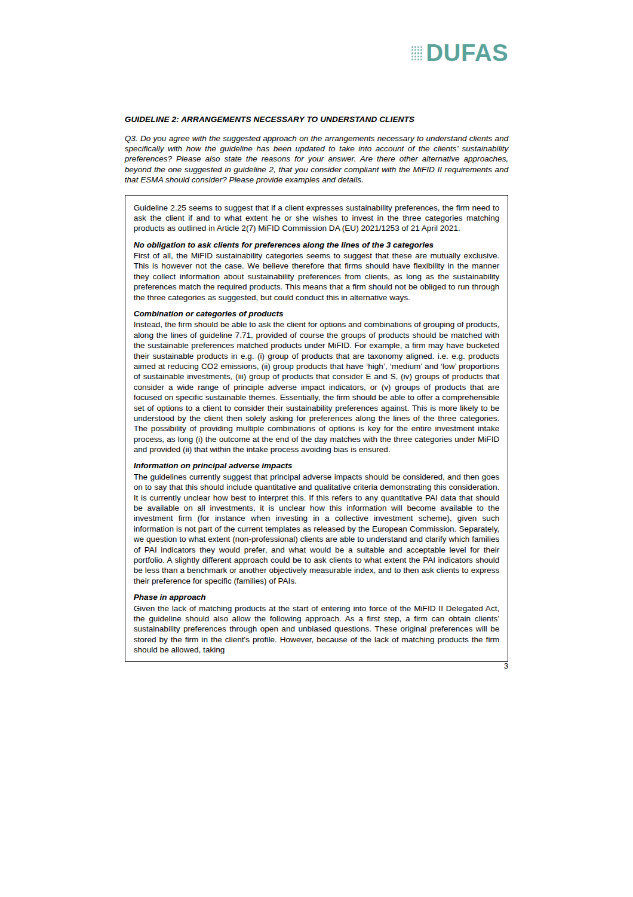DUFAS
GUIDELINE 2: ARRANGEMENTS NECESSARY TO UNDERSTAND CLIENTS
Q3. Do you agree with the suggested approach on the arrangements necessary to understand clients and specifically with how the guideline has been updated to take into account of the clients’ sustainability preferences? Please also state the reasons for your answer. Are there other alternative approaches, beyond the one suggested in guideline 2, that you consider compliant with the MiFID II requirements and that ESMA should consider? Please provide examples and details.
Guideline 2.25 seems to suggest that if a client expresses sustainability preferences, the firm need to ask the client if and to what extent he or she wishes to invest in the three categories matching products as outlined in Article 2(7) MiFID Commission DA (EU) 2021/1253 of 21 April 2021.
No obligation to ask clients for preferences along the lines of the 3 categories
First of all, the MiFID sustainability categories seems to suggest that these are mutually exclusive. This is however not the case. We believe therefore that firms should have flexibility in the manner they collect information about sustainability preferences from clients, as long as the sustainability preferences match the required products. This means that a firm should not be obliged to run through the three categories as suggested, but could conduct this in alternative ways.
Combination or categories of products
Instead, the firm should be able to ask the client for options and combinations of grouping of products, along the lines of guideline 7.71, provided of course the groups of products should be matched with the sustainable preferences matched products under MiFID. For example, a firm may have bucketed their sustainable products in e.g. (i) group of products that are taxonomy aligned. i.e. e.g. products aimed at reducing CO2 emissions, (ii) group products that have ‘high’, ‘medium’ and ‘low’ proportions of sustainable investments, (iii) group of products that consider E and S, (iv) groups of products that consider a wide range of principle adverse impact indicators, or (v) groups of products that are focused on specific sustainable themes. Essentially, the firm should be able to offer a comprehensible set of options to a client to consider their sustainability preferences against. This is more likely to be understood by the client then solely asking for preferences along the lines of the three categories. The possibility of providing multiple combinations of options is key for the entire investment intake process, as long (i) the outcome at the end of the day matches with the three categories under MiFID and provided (ii) that within the intake process avoiding bias is ensured.
Information on principal adverse impacts
The guidelines currently suggest that principal adverse impacts should be considered, and then goes on to say that this should include quantitative and qualitative criteria demonstrating this consideration. It is currently unclear how best to interpret this. If this refers to any quantitative PAI data that should be available on all investments, it is unclear how this information will become available to the investment firm (for instance when investing in a collective investment scheme), given such information is not part of the current templates as released by the European Commission. Separately, we question to what extent (non-professional) clients are able to understand and clarify which families of PAI indicators they would prefer, and what would be a suitable and acceptable level for their portfolio. A slightly different approach could be to ask clients to what extent the PAI indicators should be less than a benchmark or another objectively measurable index, and to then ask clients to express their preference for specific (families) of PAIs.
Phase in approach
Given the lack of matching products at the start of entering into force of the MiFID II Delegated Act, the guideline should also allow the following approach. As a first step, a firm can obtain clients’ sustainability preferences through open and unbiased questions. These original preferences will be stored by the firm in the client's profile. However, because of the lack of matching products the firm should be allowed, taking
3